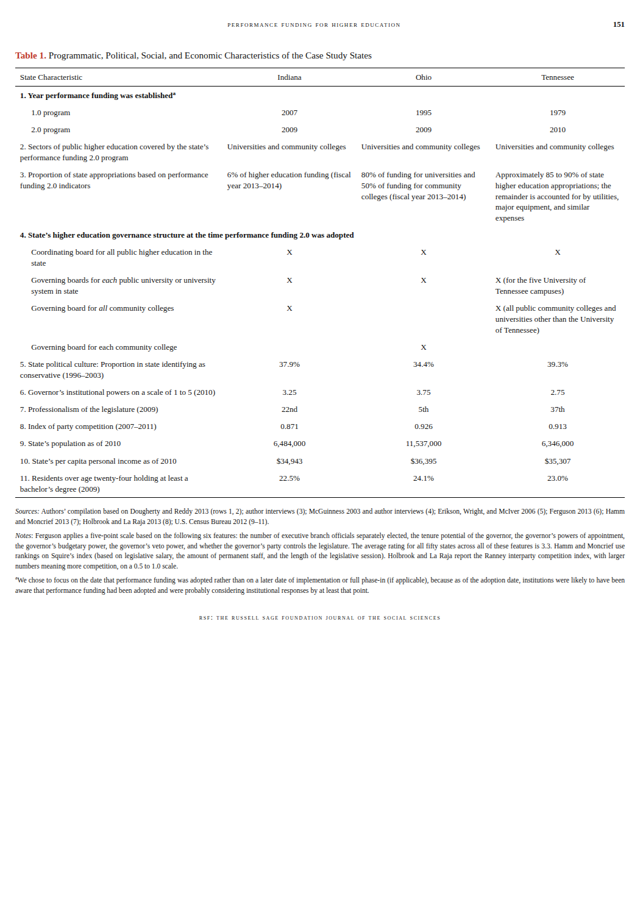performance funding for higher education 151
Table 1. Programmatic, Political, Social, and Economic Characteristics of the Case Study States
| State Characteristic | Indiana | Ohio | Tennessee |
| --- | --- | --- | --- |
| 1. Year performance funding was established a |
| 1.0 program | 2007 | 1995 | 1979 |
| 2.0 program | 2009 | 2009 | 2010 |
| 2. Sectors of public higher education covered by the state’s performance funding 2.0 program | Universities and community colleges | Universities and community colleges | Universities and community colleges |
| 3. Proportion of state appropriations based on performance funding 2.0 indicators | 6% of higher education funding (fiscal year 2013–2014) | 80% of funding for universities and 50% of funding for community colleges (fiscal year 2013–2014) | Approximately 85 to 90% of state higher education appropriations; the remainder is accounted for by utilities, major equipment, and similar expenses |
| 4. State’s higher education governance structure at the time performance funding 2.0 was adopted |
| Coordinating board for all public higher education in the state | X | X | X |
| Governing boards for each public university or university system in state | X | X | X (for the five University of Tennessee campuses) |
| Governing board for all community colleges | X | | X (all public community colleges and universities other than the University of Tennessee) |
| Governing board for each community college | | X | |
| 5. State political culture: Proportion in state identifying as conservative (1996–2003) | 37.9% | 34.4% | 39.3% |
| 6. Governor’s institutional powers on a scale of 1 to 5 (2010) | 3.25 | 3.75 | 2.75 |
| 7. Professionalism of the legislature (2009) | 22nd | 5th | 37th |
| 8. Index of party competition (2007–2011) | 0.871 | 0.926 | 0.913 |
| 9. State’s population as of 2010 | 6,484,000 | 11,537,000 | 6,346,000 |
| 10. State’s per capita personal income as of 2010 | $34,943 | $36,395 | $35,307 |
| 11. Residents over age twenty-four holding at least a bachelor’s degree (2009) | 22.5% | 24.1% | 23.0% |
Sources: Authors’ compilation based on Dougherty and Reddy 2013 (rows 1, 2); author interviews (3); McGuinness 2003 and author interviews (4); Erikson, Wright, and McIver 2006 (5); Ferguson 2013 (6); Hamm and Moncrief 2013 (7); Holbrook and La Raja 2013 (8); U.S. Census Bureau 2012 (9–11).
Notes: Ferguson applies a five-point scale based on the following six features: the number of executive branch officials separately elected, the tenure potential of the governor, the governor’s powers of appointment, the governor’s budgetary power, the governor’s veto power, and whether the governor’s party controls the legislature. The average rating for all fifty states across all of these features is 3.3. Hamm and Moncrief use rankings on Squire’s index (based on legislative salary, the amount of permanent staff, and the length of the legislative session). Holbrook and La Raja report the Ranney interparty competition index, with larger numbers meaning more competition, on a 0.5 to 1.0 scale.
aWe chose to focus on the date that performance funding was adopted rather than on a later date of implementation or full phase-in (if applicable), because as of the adoption date, institutions were likely to have been aware that performance funding had been adopted and were probably considering institutional responses by at least that point.
rsf: the russell sage foundation journal of the social sciences